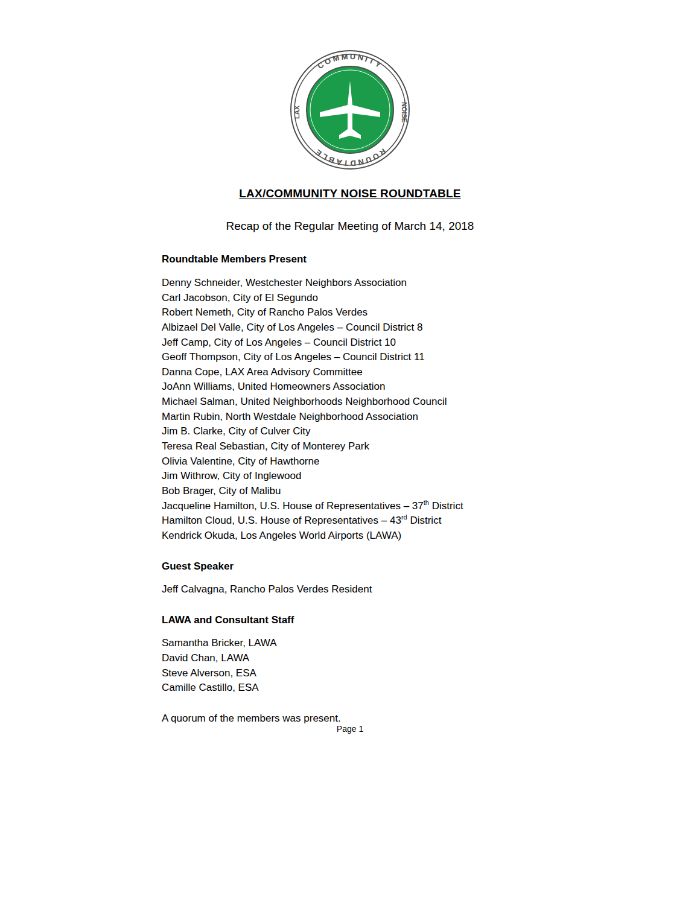COMMUNITY ROUNDTABLE LAX NOISE
LAX/COMMUNITY NOISE ROUNDTABLE
Recap of the Regular Meeting of March 14, 2018
Roundtable Members Present
Denny Schneider, Westchester Neighbors Association
Carl Jacobson, City of El Segundo
Robert Nemeth, City of Rancho Palos Verdes
Albizael Del Valle, City of Los Angeles – Council District 8
Jeff Camp, City of Los Angeles – Council District 10
Geoff Thompson, City of Los Angeles – Council District 11
Danna Cope, LAX Area Advisory Committee
JoAnn Williams, United Homeowners Association
Michael Salman, United Neighborhoods Neighborhood Council
Martin Rubin, North Westdale Neighborhood Association
Jim B. Clarke, City of Culver City
Teresa Real Sebastian, City of Monterey Park
Olivia Valentine, City of Hawthorne
Jim Withrow, City of Inglewood
Bob Brager, City of Malibu
Jacqueline Hamilton, U.S. House of Representatives – 37th District
Hamilton Cloud, U.S. House of Representatives – 43rd District
Kendrick Okuda, Los Angeles World Airports (LAWA)
Guest Speaker
Jeff Calvagna, Rancho Palos Verdes Resident
LAWA and Consultant Staff
Samantha Bricker, LAWA
David Chan, LAWA
Steve Alverson, ESA
Camille Castillo, ESA
A quorum of the members was present.
Page 1